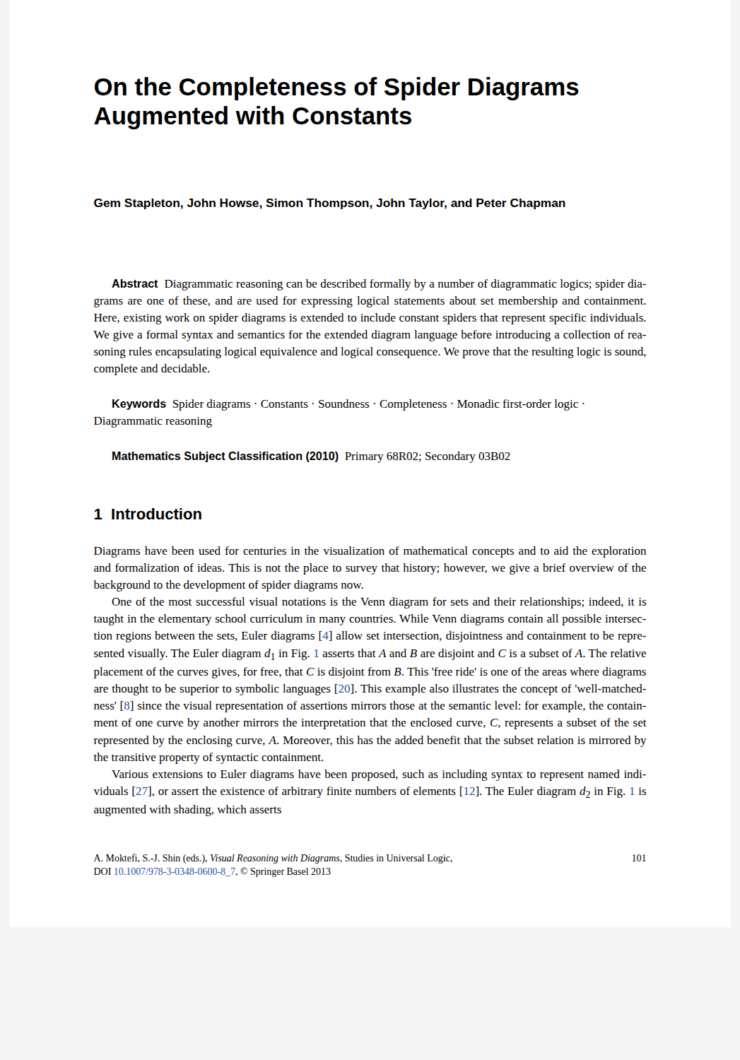On the Completeness of Spider Diagrams Augmented with Constants
Gem Stapleton, John Howse, Simon Thompson, John Taylor, and Peter Chapman
Abstract Diagrammatic reasoning can be described formally by a number of diagrammatic logics; spider diagrams are one of these, and are used for expressing logical statements about set membership and containment. Here, existing work on spider diagrams is extended to include constant spiders that represent specific individuals. We give a formal syntax and semantics for the extended diagram language before introducing a collection of reasoning rules encapsulating logical equivalence and logical consequence. We prove that the resulting logic is sound, complete and decidable.
Keywords Spider diagrams · Constants · Soundness · Completeness · Monadic first-order logic · Diagrammatic reasoning
Mathematics Subject Classification (2010) Primary 68R02; Secondary 03B02
1 Introduction
Diagrams have been used for centuries in the visualization of mathematical concepts and to aid the exploration and formalization of ideas. This is not the place to survey that history; however, we give a brief overview of the background to the development of spider diagrams now.
One of the most successful visual notations is the Venn diagram for sets and their relationships; indeed, it is taught in the elementary school curriculum in many countries. While Venn diagrams contain all possible intersection regions between the sets, Euler diagrams [4] allow set intersection, disjointness and containment to be represented visually. The Euler diagram d1 in Fig. 1 asserts that A and B are disjoint and C is a subset of A. The relative placement of the curves gives, for free, that C is disjoint from B. This 'free ride' is one of the areas where diagrams are thought to be superior to symbolic languages [20]. This example also illustrates the concept of 'well-matchedness' [8] since the visual representation of assertions mirrors those at the semantic level: for example, the containment of one curve by another mirrors the interpretation that the enclosed curve, C, represents a subset of the set represented by the enclosing curve, A. Moreover, this has the added benefit that the subset relation is mirrored by the transitive property of syntactic containment.
Various extensions to Euler diagrams have been proposed, such as including syntax to represent named individuals [27], or assert the existence of arbitrary finite numbers of elements [12]. The Euler diagram d2 in Fig. 1 is augmented with shading, which asserts
101 A. Moktefi, S.-J. Shin (eds.), Visual Reasoning with Diagrams, Studies in Universal Logic,
DOI 10.1007/978-3-0348-0600-8_7, © Springer Basel 2013